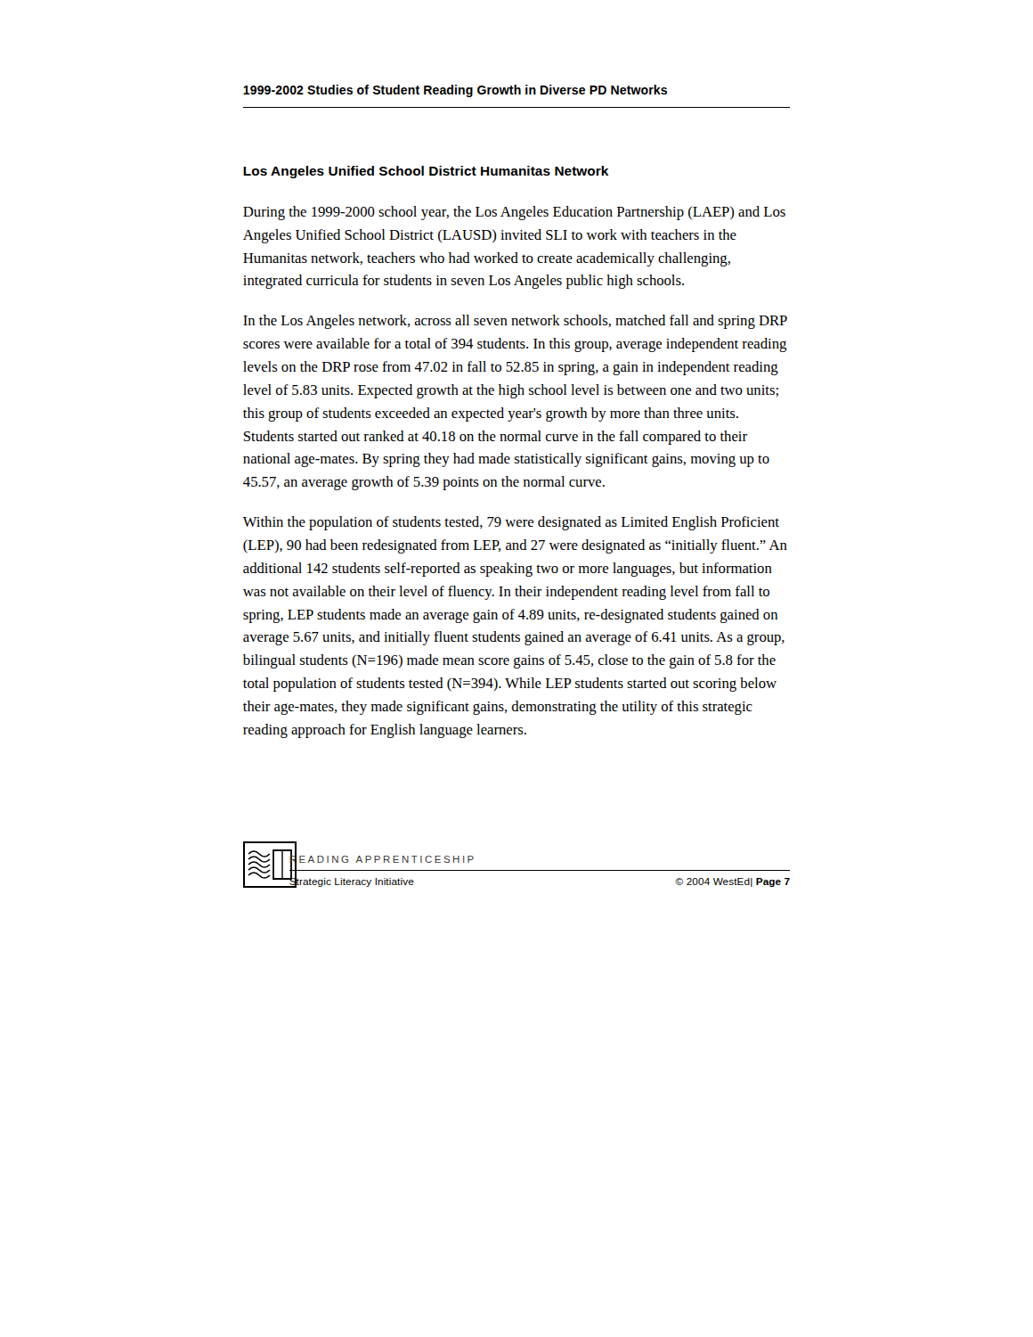1999-2002 Studies of Student Reading Growth in Diverse PD Networks
Los Angeles Unified School District Humanitas Network
During the 1999-2000 school year, the Los Angeles Education Partnership (LAEP) and Los Angeles Unified School District (LAUSD) invited SLI to work with teachers in the Humanitas network, teachers who had worked to create academically challenging, integrated curricula for students in seven Los Angeles public high schools.
In the Los Angeles network, across all seven network schools, matched fall and spring DRP scores were available for a total of 394 students. In this group, average independent reading levels on the DRP rose from 47.02 in fall to 52.85 in spring, a gain in independent reading level of 5.83 units. Expected growth at the high school level is between one and two units; this group of students exceeded an expected year's growth by more than three units. Students started out ranked at 40.18 on the normal curve in the fall compared to their national age-mates. By spring they had made statistically significant gains, moving up to 45.57, an average growth of 5.39 points on the normal curve.
Within the population of students tested, 79 were designated as Limited English Proficient (LEP), 90 had been redesignated from LEP, and 27 were designated as “initially fluent.” An additional 142 students self-reported as speaking two or more languages, but information was not available on their level of fluency. In their independent reading level from fall to spring, LEP students made an average gain of 4.89 units, re-designated students gained on average 5.67 units, and initially fluent students gained an average of 6.41 units. As a group, bilingual students (N=196) made mean score gains of 5.45, close to the gain of 5.8 for the total population of students tested (N=394). While LEP students started out scoring below their age-mates, they made significant gains, demonstrating the utility of this strategic reading approach for English language learners.
READING APPRENTICESHIP
Strategic Literacy Initiative
© 2004 WestEd| Page 7